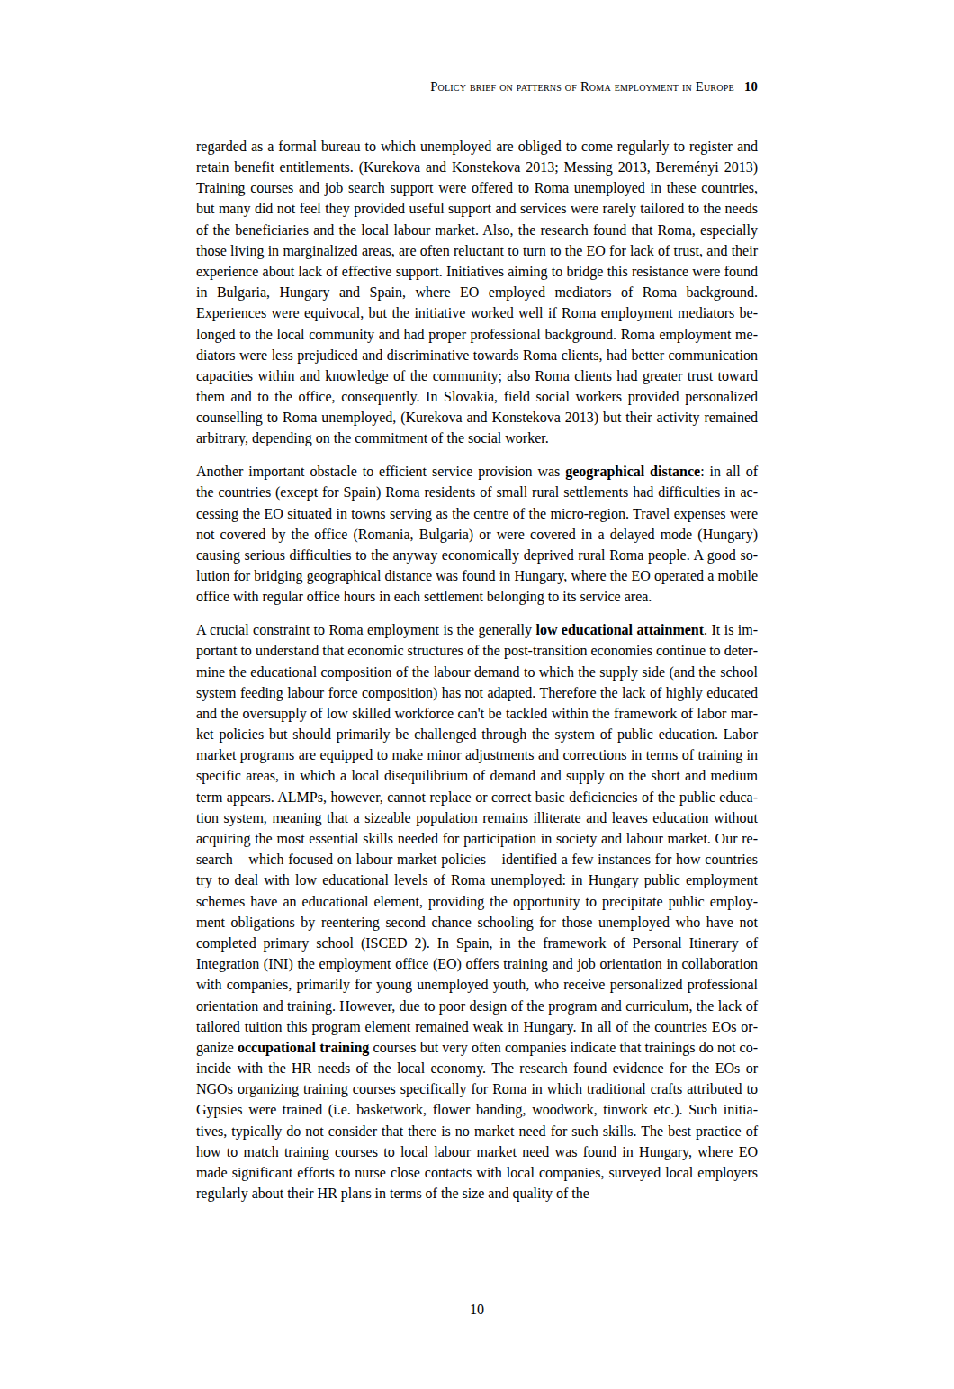Policy brief on patterns of Roma employment in Europe 10
regarded as a formal bureau to which unemployed are obliged to come regularly to register and retain benefit entitlements. (Kurekova and Konstekova 2013; Messing 2013, Bereményi 2013) Training courses and job search support were offered to Roma unemployed in these countries, but many did not feel they provided useful support and services were rarely tailored to the needs of the beneficiaries and the local labour market. Also, the research found that Roma, especially those living in marginalized areas, are often reluctant to turn to the EO for lack of trust, and their experience about lack of effective support. Initiatives aiming to bridge this resistance were found in Bulgaria, Hungary and Spain, where EO employed mediators of Roma background. Experiences were equivocal, but the initiative worked well if Roma employment mediators belonged to the local community and had proper professional background. Roma employment mediators were less prejudiced and discriminative towards Roma clients, had better communication capacities within and knowledge of the community; also Roma clients had greater trust toward them and to the office, consequently. In Slovakia, field social workers provided personalized counselling to Roma unemployed, (Kurekova and Konstekova 2013) but their activity remained arbitrary, depending on the commitment of the social worker.
Another important obstacle to efficient service provision was geographical distance: in all of the countries (except for Spain) Roma residents of small rural settlements had difficulties in accessing the EO situated in towns serving as the centre of the micro-region. Travel expenses were not covered by the office (Romania, Bulgaria) or were covered in a delayed mode (Hungary) causing serious difficulties to the anyway economically deprived rural Roma people. A good solution for bridging geographical distance was found in Hungary, where the EO operated a mobile office with regular office hours in each settlement belonging to its service area.
A crucial constraint to Roma employment is the generally low educational attainment. It is important to understand that economic structures of the post-transition economies continue to determine the educational composition of the labour demand to which the supply side (and the school system feeding labour force composition) has not adapted. Therefore the lack of highly educated and the oversupply of low skilled workforce can't be tackled within the framework of labor market policies but should primarily be challenged through the system of public education. Labor market programs are equipped to make minor adjustments and corrections in terms of training in specific areas, in which a local disequilibrium of demand and supply on the short and medium term appears. ALMPs, however, cannot replace or correct basic deficiencies of the public education system, meaning that a sizeable population remains illiterate and leaves education without acquiring the most essential skills needed for participation in society and labour market. Our research – which focused on labour market policies – identified a few instances for how countries try to deal with low educational levels of Roma unemployed: in Hungary public employment schemes have an educational element, providing the opportunity to precipitate public employment obligations by reentering second chance schooling for those unemployed who have not completed primary school (ISCED 2). In Spain, in the framework of Personal Itinerary of Integration (INI) the employment office (EO) offers training and job orientation in collaboration with companies, primarily for young unemployed youth, who receive personalized professional orientation and training. However, due to poor design of the program and curriculum, the lack of tailored tuition this program element remained weak in Hungary. In all of the countries EOs organize occupational training courses but very often companies indicate that trainings do not coincide with the HR needs of the local economy. The research found evidence for the EOs or NGOs organizing training courses specifically for Roma in which traditional crafts attributed to Gypsies were trained (i.e. basketwork, flower banding, woodwork, tinwork etc.). Such initiatives, typically do not consider that there is no market need for such skills. The best practice of how to match training courses to local labour market need was found in Hungary, where EO made significant efforts to nurse close contacts with local companies, surveyed local employers regularly about their HR plans in terms of the size and quality of the
10